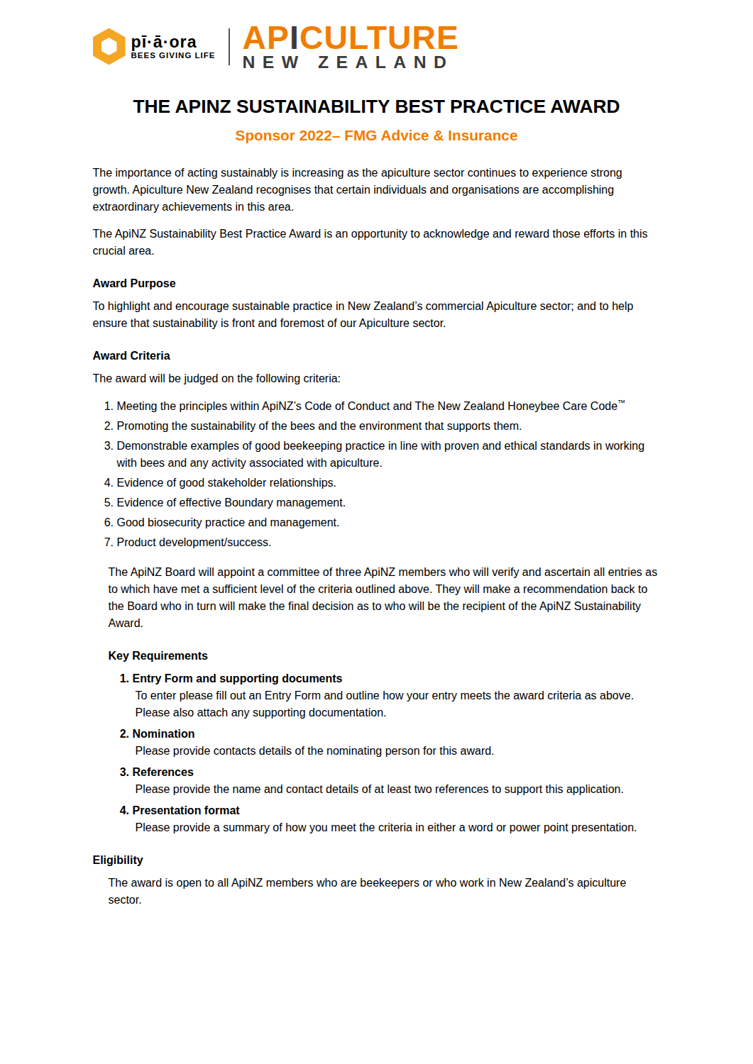pī·ā·ora
BEES GIVING LIFE
APICULTURE
NEW ZEALAND
THE APINZ SUSTAINABILITY BEST PRACTICE AWARD
Sponsor 2022– FMG Advice & Insurance
The importance of acting sustainably is increasing as the apiculture sector continues to experience strong growth. Apiculture New Zealand recognises that certain individuals and organisations are accomplishing extraordinary achievements in this area.
The ApiNZ Sustainability Best Practice Award is an opportunity to acknowledge and reward those efforts in this crucial area.
Award Purpose
To highlight and encourage sustainable practice in New Zealand’s commercial Apiculture sector; and to help ensure that sustainability is front and foremost of our Apiculture sector.
Award Criteria
The award will be judged on the following criteria:
Meeting the principles within ApiNZ’s Code of Conduct and The New Zealand Honeybee Care Code™
Promoting the sustainability of the bees and the environment that supports them.
Demonstrable examples of good beekeeping practice in line with proven and ethical standards in working with bees and any activity associated with apiculture.
Evidence of good stakeholder relationships.
Evidence of effective Boundary management.
Good biosecurity practice and management.
Product development/success.
The ApiNZ Board will appoint a committee of three ApiNZ members who will verify and ascertain all entries as to which have met a sufficient level of the criteria outlined above. They will make a recommendation back to the Board who in turn will make the final decision as to who will be the recipient of the ApiNZ Sustainability Award.
Key Requirements
Entry Form and supporting documents To enter please fill out an Entry Form and outline how your entry meets the award criteria as above. Please also attach any supporting documentation.
Nomination Please provide contacts details of the nominating person for this award.
References Please provide the name and contact details of at least two references to support this application.
Presentation format Please provide a summary of how you meet the criteria in either a word or power point presentation.
Eligibility
The award is open to all ApiNZ members who are beekeepers or who work in New Zealand’s apiculture sector.